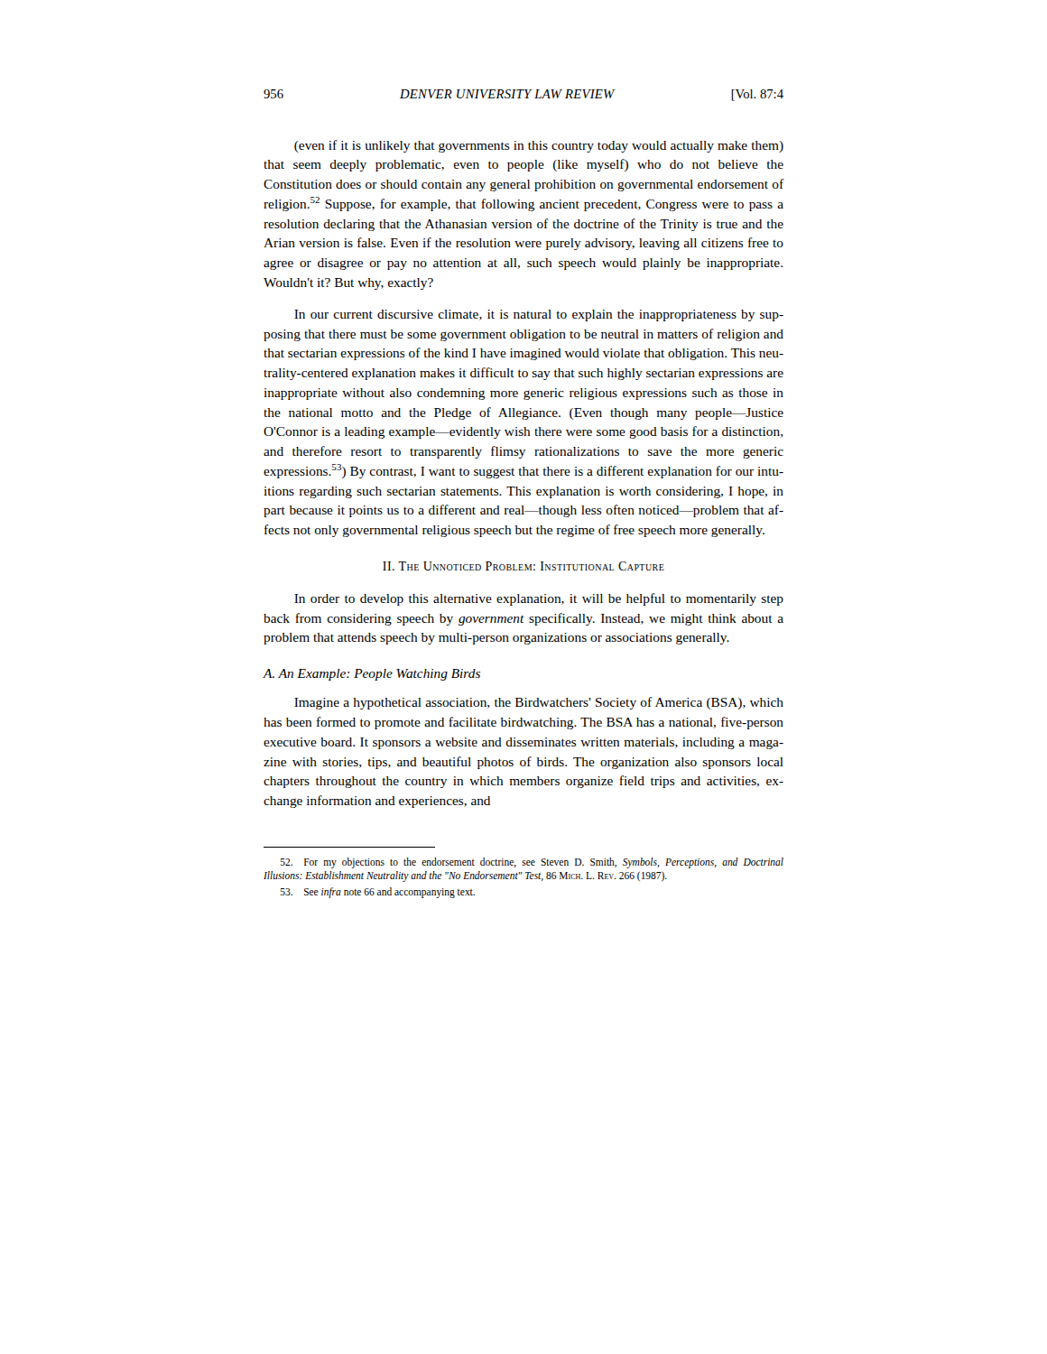956 DENVER UNIVERSITY LAW REVIEW [Vol. 87:4
(even if it is unlikely that governments in this country today would actually make them) that seem deeply problematic, even to people (like myself) who do not believe the Constitution does or should contain any general prohibition on governmental endorsement of religion.52 Suppose, for example, that following ancient precedent, Congress were to pass a resolution declaring that the Athanasian version of the doctrine of the Trinity is true and the Arian version is false. Even if the resolution were purely advisory, leaving all citizens free to agree or disagree or pay no attention at all, such speech would plainly be inappropriate. Wouldn't it? But why, exactly?
In our current discursive climate, it is natural to explain the inappropriateness by supposing that there must be some government obligation to be neutral in matters of religion and that sectarian expressions of the kind I have imagined would violate that obligation. This neutrality-centered explanation makes it difficult to say that such highly sectarian expressions are inappropriate without also condemning more generic religious expressions such as those in the national motto and the Pledge of Allegiance. (Even though many people—Justice O'Connor is a leading example—evidently wish there were some good basis for a distinction, and therefore resort to transparently flimsy rationalizations to save the more generic expressions.53) By contrast, I want to suggest that there is a different explanation for our intuitions regarding such sectarian statements. This explanation is worth considering, I hope, in part because it points us to a different and real—though less often noticed—problem that affects not only governmental religious speech but the regime of free speech more generally.
II. The Unnoticed Problem: Institutional Capture
In order to develop this alternative explanation, it will be helpful to momentarily step back from considering speech by government specifically. Instead, we might think about a problem that attends speech by multi-person organizations or associations generally.
A. An Example: People Watching Birds
Imagine a hypothetical association, the Birdwatchers' Society of America (BSA), which has been formed to promote and facilitate birdwatching. The BSA has a national, five-person executive board. It sponsors a website and disseminates written materials, including a magazine with stories, tips, and beautiful photos of birds. The organization also sponsors local chapters throughout the country in which members organize field trips and activities, exchange information and experiences, and
52. For my objections to the endorsement doctrine, see Steven D. Smith, Symbols, Perceptions, and Doctrinal Illusions: Establishment Neutrality and the "No Endorsement" Test, 86 Mich. L. Rev. 266 (1987).
53. See infra note 66 and accompanying text.